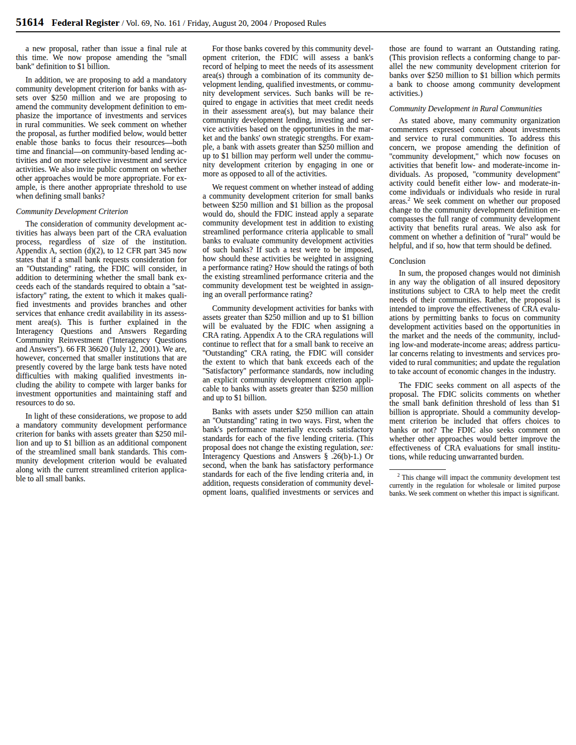51614 Federal Register / Vol. 69, No. 161 / Friday, August 20, 2004 / Proposed Rules
a new proposal, rather than issue a final rule at this time. We now propose amending the ''small bank'' definition to $1 billion.
In addition, we are proposing to add a mandatory community development criterion for banks with assets over $250 million and we are proposing to amend the community development definition to emphasize the importance of investments and services in rural communities. We seek comment on whether the proposal, as further modified below, would better enable those banks to focus their resources—both time and financial—on community-based lending activities and on more selective investment and service activities. We also invite public comment on whether other approaches would be more appropriate. For example, is there another appropriate threshold to use when defining small banks?
Community Development Criterion
The consideration of community development activities has always been part of the CRA evaluation process, regardless of size of the institution. Appendix A, section (d)(2), to 12 CFR part 345 now states that if a small bank requests consideration for an ''Outstanding'' rating, the FDIC will consider, in addition to determining whether the small bank exceeds each of the standards required to obtain a ''satisfactory'' rating, the extent to which it makes qualified investments and provides branches and other services that enhance credit availability in its assessment area(s). This is further explained in the Interagency Questions and Answers Regarding Community Reinvestment (''Interagency Questions and Answers''). 66 FR 36620 (July 12, 2001). We are, however, concerned that smaller institutions that are presently covered by the large bank tests have noted difficulties with making qualified investments including the ability to compete with larger banks for investment opportunities and maintaining staff and resources to do so.
In light of these considerations, we propose to add a mandatory community development performance criterion for banks with assets greater than $250 million and up to $1 billion as an additional component of the streamlined small bank standards. This community development criterion would be evaluated along with the current streamlined criterion applicable to all small banks.
For those banks covered by this community development criterion, the FDIC will assess a bank's record of helping to meet the needs of its assessment area(s) through a combination of its community development lending, qualified investments, or community development services. Such banks will be required to engage in activities that meet credit needs in their assessment area(s), but may balance their community development lending, investing and service activities based on the opportunities in the market and the banks' own strategic strengths. For example, a bank with assets greater than $250 million and up to $1 billion may perform well under the community development criterion by engaging in one or more as opposed to all of the activities.
We request comment on whether instead of adding a community development criterion for small banks between $250 million and $1 billion as the proposal would do, should the FDIC instead apply a separate community development test in addition to existing streamlined performance criteria applicable to small banks to evaluate community development activities of such banks? If such a test were to be imposed, how should these activities be weighted in assigning a performance rating? How should the ratings of both the existing streamlined performance criteria and the community development test be weighted in assigning an overall performance rating?
Community development activities for banks with assets greater than $250 million and up to $1 billion will be evaluated by the FDIC when assigning a CRA rating. Appendix A to the CRA regulations will continue to reflect that for a small bank to receive an ''Outstanding'' CRA rating, the FDIC will consider the extent to which that bank exceeds each of the ''Satisfactory'' performance standards, now including an explicit community development criterion applicable to banks with assets greater than $250 million and up to $1 billion.
Banks with assets under $250 million can attain an ''Outstanding'' rating in two ways. First, when the bank's performance materially exceeds satisfactory standards for each of the five lending criteria. (This proposal does not change the existing regulation, see: Interagency Questions and Answers § .26(b)-1.) Or second, when the bank has satisfactory performance standards for each of the five lending criteria and, in addition, requests consideration of community development loans, qualified investments or services and those are found to warrant an Outstanding rating. (This provision reflects a conforming change to parallel the new community development criterion for banks over $250 million to $1 billion which permits a bank to choose among community development activities.)
Community Development in Rural Communities
As stated above, many community organization commenters expressed concern about investments and service to rural communities. To address this concern, we propose amending the definition of ''community development,'' which now focuses on activities that benefit low- and moderate-income individuals. As proposed, ''community development'' activity could benefit either low- and moderate-income individuals or individuals who reside in rural areas.2 We seek comment on whether our proposed change to the community development definition encompasses the full range of community development activity that benefits rural areas. We also ask for comment on whether a definition of ''rural'' would be helpful, and if so, how that term should be defined.
Conclusion
In sum, the proposed changes would not diminish in any way the obligation of all insured depository institutions subject to CRA to help meet the credit needs of their communities. Rather, the proposal is intended to improve the effectiveness of CRA evaluations by permitting banks to focus on community development activities based on the opportunities in the market and the needs of the community, including low-and moderate-income areas; address particular concerns relating to investments and services provided to rural communities; and update the regulation to take account of economic changes in the industry.
The FDIC seeks comment on all aspects of the proposal. The FDIC solicits comments on whether the small bank definition threshold of less than $1 billion is appropriate. Should a community development criterion be included that offers choices to banks or not? The FDIC also seeks comment on whether other approaches would better improve the effectiveness of CRA evaluations for small institutions, while reducing unwarranted burden.
2 This change will impact the community development test currently in the regulation for wholesale or limited purpose banks. We seek comment on whether this impact is significant.